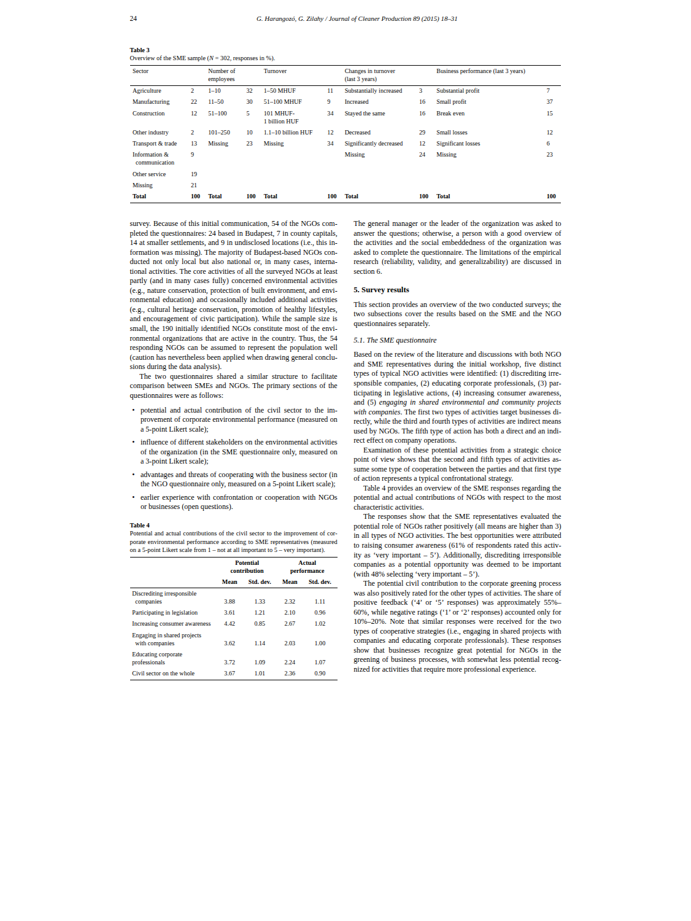24
G. Harangozó, G. Zilahy / Journal of Cleaner Production 89 (2015) 18–31
Table 3
Overview of the SME sample (N = 302, responses in %).
| Sector | | Number of employees | | Turnover | | Changes in turnover (last 3 years) | | Business performance (last 3 years) | |
| --- | --- | --- | --- | --- | --- | --- | --- | --- | --- |
| Agriculture | 2 | 1–10 | 32 | 1–50 MHUF | 11 | Substantially increased | 3 | Substantial profit | 7 |
| Manufacturing | 22 | 11–50 | 30 | 51–100 MHUF | 9 | Increased | 16 | Small profit | 37 |
| Construction | 12 | 51–100 | 5 | 101 MHUF- 1 billion HUF | 34 | Stayed the same | 16 | Break even | 15 |
| Other industry | 2 | 101–250 | 10 | 1.1–10 billion HUF | 12 | Decreased | 29 | Small losses | 12 |
| Transport & trade | 13 | Missing | 23 | Missing | 34 | Significantly decreased | 12 | Significant losses | 6 |
| Information & communication | 9 | | | | | Missing | 24 | Missing | 23 |
| Other service | 19 | | | | | | | | |
| Missing | 21 | | | | | | | | |
| Total | 100 | Total | 100 | Total | 100 | Total | 100 | Total | 100 |
survey. Because of this initial communication, 54 of the NGOs completed the questionnaires: 24 based in Budapest, 7 in county capitals, 14 at smaller settlements, and 9 in undisclosed locations (i.e., this information was missing). The majority of Budapest-based NGOs conducted not only local but also national or, in many cases, international activities. The core activities of all the surveyed NGOs at least partly (and in many cases fully) concerned environmental activities (e.g., nature conservation, protection of built environment, and environmental education) and occasionally included additional activities (e.g., cultural heritage conservation, promotion of healthy lifestyles, and encouragement of civic participation). While the sample size is small, the 190 initially identified NGOs constitute most of the environmental organizations that are active in the country. Thus, the 54 responding NGOs can be assumed to represent the population well (caution has nevertheless been applied when drawing general conclusions during the data analysis).
The two questionnaires shared a similar structure to facilitate comparison between SMEs and NGOs. The primary sections of the questionnaires were as follows:
potential and actual contribution of the civil sector to the improvement of corporate environmental performance (measured on a 5-point Likert scale);
influence of different stakeholders on the environmental activities of the organization (in the SME questionnaire only, measured on a 3-point Likert scale);
advantages and threats of cooperating with the business sector (in the NGO questionnaire only, measured on a 5-point Likert scale);
earlier experience with confrontation or cooperation with NGOs or businesses (open questions).
Table 4
Potential and actual contributions of the civil sector to the improvement of corporate environmental performance according to SME representatives (measured on a 5-point Likert scale from 1 – not at all important to 5 – very important).
| | Potential contribution | Actual performance |
| --- | --- | --- |
| | Mean | Std. dev. | Mean | Std. dev. |
| Discrediting irresponsible companies | 3.88 | 1.33 | 2.32 | 1.11 |
| Participating in legislation | 3.61 | 1.21 | 2.10 | 0.96 |
| Increasing consumer awareness | 4.42 | 0.85 | 2.67 | 1.02 |
| Engaging in shared projects with companies | 3.62 | 1.14 | 2.03 | 1.00 |
| Educating corporate professionals | 3.72 | 1.09 | 2.24 | 1.07 |
| Civil sector on the whole | 3.67 | 1.01 | 2.36 | 0.90 |
The general manager or the leader of the organization was asked to answer the questions; otherwise, a person with a good overview of the activities and the social embeddedness of the organization was asked to complete the questionnaire. The limitations of the empirical research (reliability, validity, and generalizability) are discussed in section 6.
5. Survey results
This section provides an overview of the two conducted surveys; the two subsections cover the results based on the SME and the NGO questionnaires separately.
5.1. The SME questionnaire
Based on the review of the literature and discussions with both NGO and SME representatives during the initial workshop, five distinct types of typical NGO activities were identified: (1) discrediting irresponsible companies, (2) educating corporate professionals, (3) participating in legislative actions, (4) increasing consumer awareness, and (5) engaging in shared environmental and community projects with companies. The first two types of activities target businesses directly, while the third and fourth types of activities are indirect means used by NGOs. The fifth type of action has both a direct and an indirect effect on company operations.
Examination of these potential activities from a strategic choice point of view shows that the second and fifth types of activities assume some type of cooperation between the parties and that first type of action represents a typical confrontational strategy.
Table 4 provides an overview of the SME responses regarding the potential and actual contributions of NGOs with respect to the most characteristic activities.
The responses show that the SME representatives evaluated the potential role of NGOs rather positively (all means are higher than 3) in all types of NGO activities. The best opportunities were attributed to raising consumer awareness (61% of respondents rated this activity as ‘very important – 5’). Additionally, discrediting irresponsible companies as a potential opportunity was deemed to be important (with 48% selecting ‘very important – 5’).
The potential civil contribution to the corporate greening process was also positively rated for the other types of activities. The share of positive feedback (‘4’ or ‘5’ responses) was approximately 55%–60%, while negative ratings (‘1’ or ‘2’ responses) accounted only for 10%–20%. Note that similar responses were received for the two types of cooperative strategies (i.e., engaging in shared projects with companies and educating corporate professionals). These responses show that businesses recognize great potential for NGOs in the greening of business processes, with somewhat less potential recognized for activities that require more professional experience.